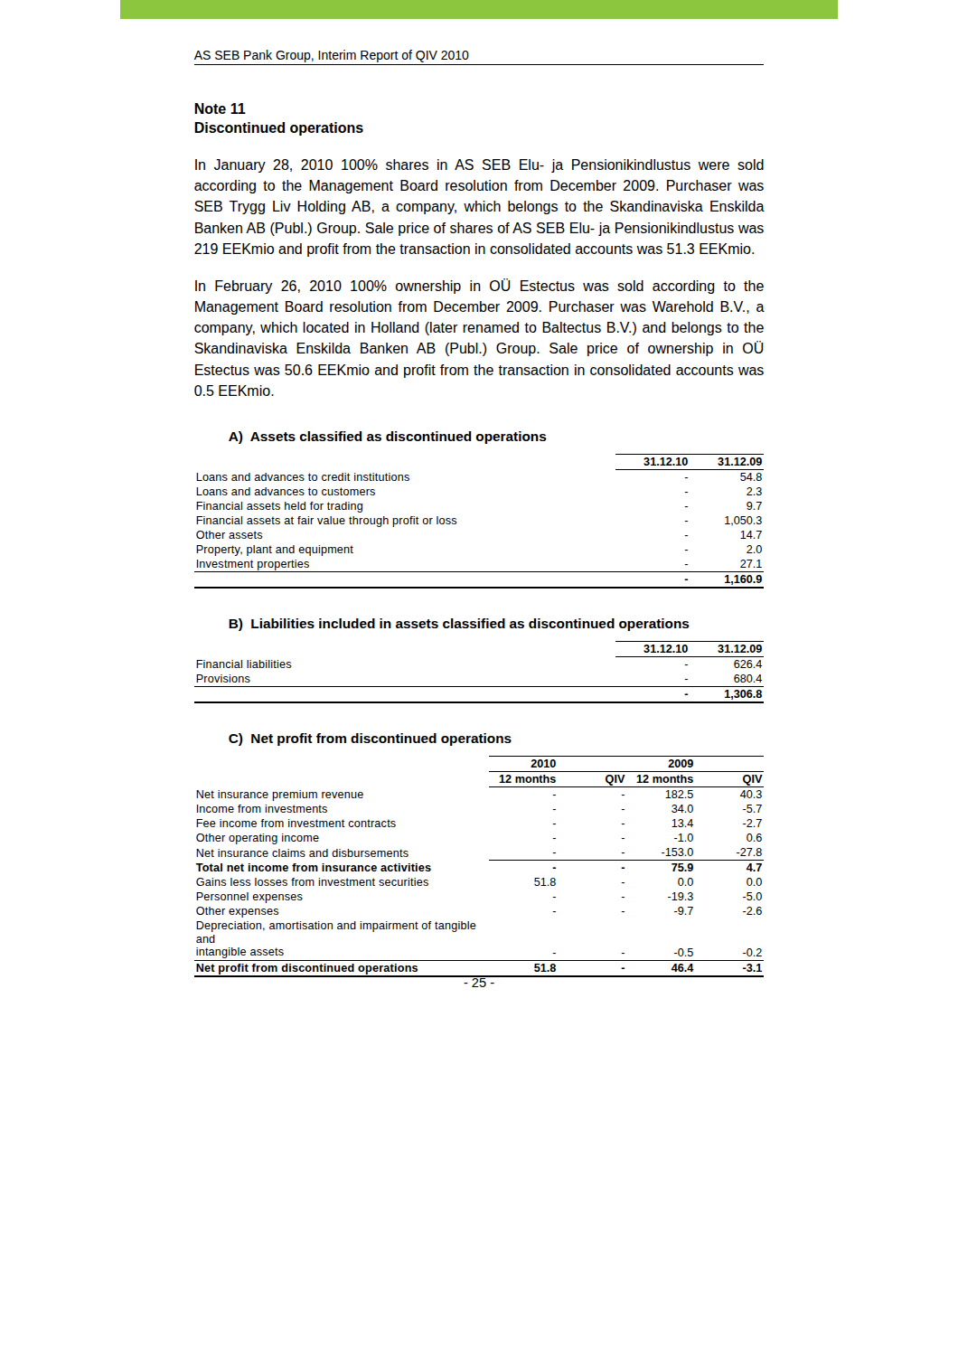AS SEB Pank Group, Interim Report of QIV 2010
Note 11
Discontinued operations
In January 28, 2010 100% shares in AS SEB Elu- ja Pensionikindlustus were sold according to the Management Board resolution from December 2009. Purchaser was SEB Trygg Liv Holding AB, a company, which belongs to the Skandinaviska Enskilda Banken AB (Publ.) Group. Sale price of shares of AS SEB Elu- ja Pensionikindlustus was 219 EEKmio and profit from the transaction in consolidated accounts was 51.3 EEKmio.
In February 26, 2010 100% ownership in OÜ Estectus was sold according to the Management Board resolution from December 2009. Purchaser was Warehold B.V., a company, which located in Holland (later renamed to Baltectus B.V.) and belongs to the Skandinaviska Enskilda Banken AB (Publ.) Group. Sale price of ownership in OÜ Estectus was 50.6 EEKmio and profit from the transaction in consolidated accounts was 0.5 EEKmio.
A) Assets classified as discontinued operations
| | 31.12.10 | 31.12.09 |
| --- | --- | --- |
| Loans and advances to credit institutions | - | 54.8 |
| Loans and advances to customers | - | 2.3 |
| Financial assets held for trading | - | 9.7 |
| Financial assets at fair value through profit or loss | - | 1,050.3 |
| Other assets | - | 14.7 |
| Property, plant and equipment | - | 2.0 |
| Investment properties | - | 27.1 |
| | - | 1,160.9 |
B) Liabilities included in assets classified as discontinued operations
| | 31.12.10 | 31.12.09 |
| --- | --- | --- |
| Financial liabilities | - | 626.4 |
| Provisions | - | 680.4 |
| | - | 1,306.8 |
C) Net profit from discontinued operations
| | 2010 | | 2009 | |
| | 12 months | QIV | 12 months | QIV |
| Net insurance premium revenue | - | - | 182.5 | 40.3 |
| Income from investments | - | - | 34.0 | -5.7 |
| Fee income from investment contracts | - | - | 13.4 | -2.7 |
| Other operating income | - | - | -1.0 | 0.6 |
| Net insurance claims and disbursements | - | - | -153.0 | -27.8 |
| Total net income from insurance activities | - | - | 75.9 | 4.7 |
| Gains less losses from investment securities | 51.8 | - | 0.0 | 0.0 |
| Personnel expenses | - | - | -19.3 | -5.0 |
| Other expenses | - | - | -9.7 | -2.6 |
| Depreciation, amortisation and impairment of tangible and intangible assets | - | - | -0.5 | -0.2 |
| Net profit from discontinued operations | 51.8 | - | 46.4 | -3.1 |
- 25 -